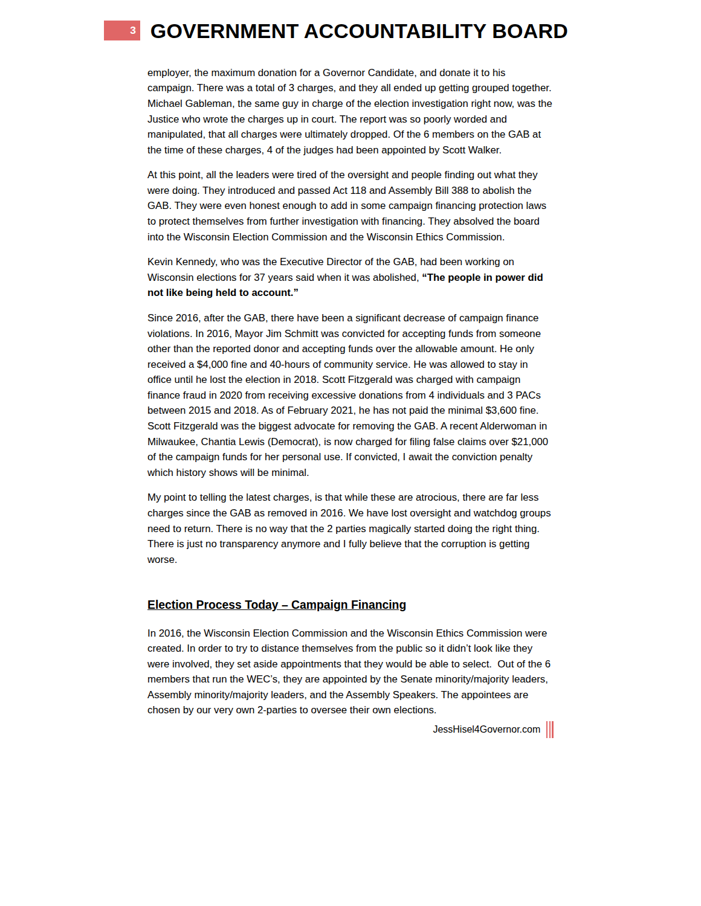3
Government Accountability Board
employer, the maximum donation for a Governor Candidate, and donate it to his campaign. There was a total of 3 charges, and they all ended up getting grouped together. Michael Gableman, the same guy in charge of the election investigation right now, was the Justice who wrote the charges up in court. The report was so poorly worded and manipulated, that all charges were ultimately dropped. Of the 6 members on the GAB at the time of these charges, 4 of the judges had been appointed by Scott Walker.
At this point, all the leaders were tired of the oversight and people finding out what they were doing. They introduced and passed Act 118 and Assembly Bill 388 to abolish the GAB. They were even honest enough to add in some campaign financing protection laws to protect themselves from further investigation with financing. They absolved the board into the Wisconsin Election Commission and the Wisconsin Ethics Commission.
Kevin Kennedy, who was the Executive Director of the GAB, had been working on Wisconsin elections for 37 years said when it was abolished, “The people in power did not like being held to account.”
Since 2016, after the GAB, there have been a significant decrease of campaign finance violations. In 2016, Mayor Jim Schmitt was convicted for accepting funds from someone other than the reported donor and accepting funds over the allowable amount. He only received a $4,000 fine and 40-hours of community service. He was allowed to stay in office until he lost the election in 2018. Scott Fitzgerald was charged with campaign finance fraud in 2020 from receiving excessive donations from 4 individuals and 3 PACs between 2015 and 2018. As of February 2021, he has not paid the minimal $3,600 fine. Scott Fitzgerald was the biggest advocate for removing the GAB. A recent Alderwoman in Milwaukee, Chantia Lewis (Democrat), is now charged for filing false claims over $21,000 of the campaign funds for her personal use. If convicted, I await the conviction penalty which history shows will be minimal.
My point to telling the latest charges, is that while these are atrocious, there are far less charges since the GAB as removed in 2016. We have lost oversight and watchdog groups need to return. There is no way that the 2 parties magically started doing the right thing. There is just no transparency anymore and I fully believe that the corruption is getting worse.
Election Process Today – Campaign Financing
In 2016, the Wisconsin Election Commission and the Wisconsin Ethics Commission were created. In order to try to distance themselves from the public so it didn’t look like they were involved, they set aside appointments that they would be able to select. Out of the 6 members that run the WEC’s, they are appointed by the Senate minority/majority leaders, Assembly minority/majority leaders, and the Assembly Speakers. The appointees are chosen by our very own 2-parties to oversee their own elections.
JessHisel4Governor.com